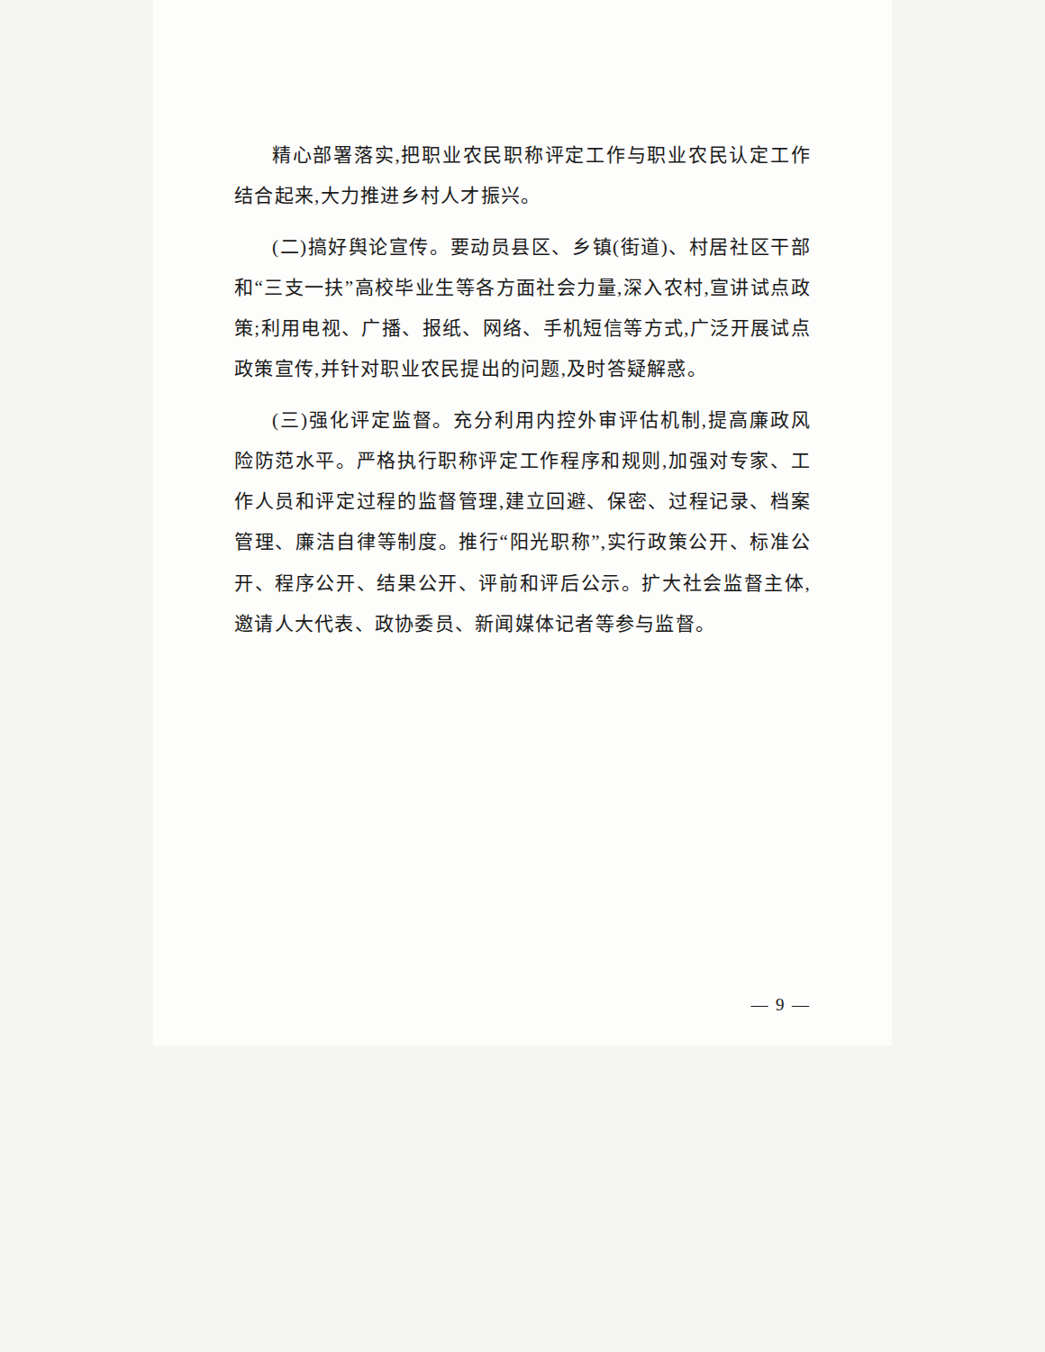精心部署落实,把职业农民职称评定工作与职业农民认定工作结合起来,大力推进乡村人才振兴。
(二)搞好舆论宣传。要动员县区、乡镇(街道)、村居社区干部和“三支一扶”高校毕业生等各方面社会力量,深入农村,宣讲试点政策;利用电视、广播、报纸、网络、手机短信等方式,广泛开展试点政策宣传,并针对职业农民提出的问题,及时答疑解惑。
(三)强化评定监督。充分利用内控外审评估机制,提高廉政风险防范水平。严格执行职称评定工作程序和规则,加强对专家、工作人员和评定过程的监督管理,建立回避、保密、过程记录、档案管理、廉洁自律等制度。推行“阳光职称”,实行政策公开、标准公开、程序公开、结果公开、评前和评后公示。扩大社会监督主体,邀请人大代表、政协委员、新闻媒体记者等参与监督。
— 9 —